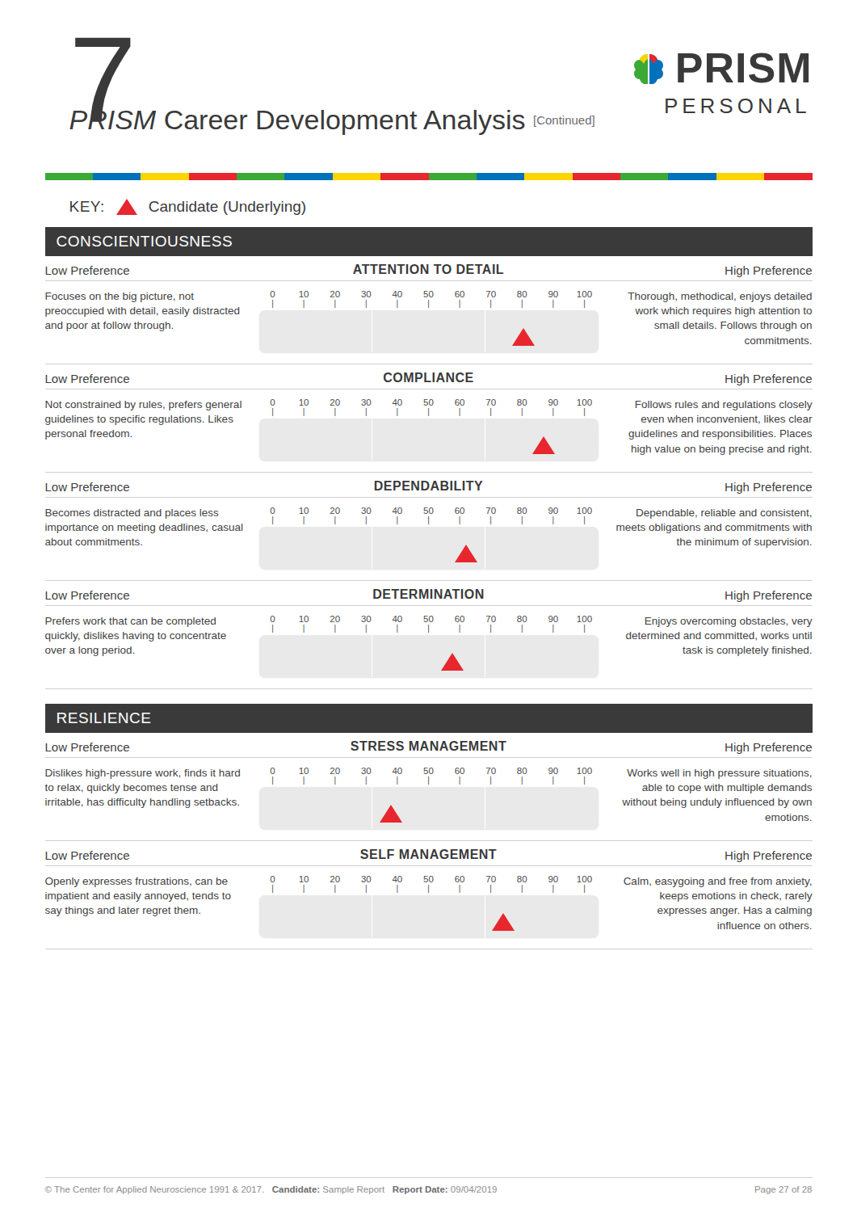7
PRISM
PERSONAL
PRISM Career Development Analysis [Continued]
KEY: Candidate (Underlying)
CONSCIENTIOUSNESS
Low Preference
ATTENTION TO DETAIL
High Preference
Focuses on the big picture, not preoccupied with detail, easily distracted and poor at follow through.
0102030405060708090100
|||||||||||
Thorough, methodical, enjoys detailed work which requires high attention to small details. Follows through on commitments.
Low Preference
COMPLIANCE
High Preference
Not constrained by rules, prefers general guidelines to specific regulations. Likes personal freedom.
0102030405060708090100
|||||||||||
Follows rules and regulations closely even when inconvenient, likes clear guidelines and responsibilities. Places high value on being precise and right.
Low Preference
DEPENDABILITY
High Preference
Becomes distracted and places less importance on meeting deadlines, casual about commitments.
0102030405060708090100
|||||||||||
Dependable, reliable and consistent, meets obligations and commitments with the minimum of supervision.
Low Preference
DETERMINATION
High Preference
Prefers work that can be completed quickly, dislikes having to concentrate over a long period.
0102030405060708090100
|||||||||||
Enjoys overcoming obstacles, very determined and committed, works until task is completely finished.
RESILIENCE
Low Preference
STRESS MANAGEMENT
High Preference
Dislikes high-pressure work, finds it hard to relax, quickly becomes tense and irritable, has difficulty handling setbacks.
0102030405060708090100
|||||||||||
Works well in high pressure situations, able to cope with multiple demands without being unduly influenced by own emotions.
Low Preference
SELF MANAGEMENT
High Preference
Openly expresses frustrations, can be impatient and easily annoyed, tends to say things and later regret them.
0102030405060708090100
|||||||||||
Calm, easygoing and free from anxiety, keeps emotions in check, rarely expresses anger. Has a calming influence on others.
© The Center for Applied Neuroscience 1991 & 2017. Candidate: Sample Report Report Date: 09/04/2019
Page 27 of 28